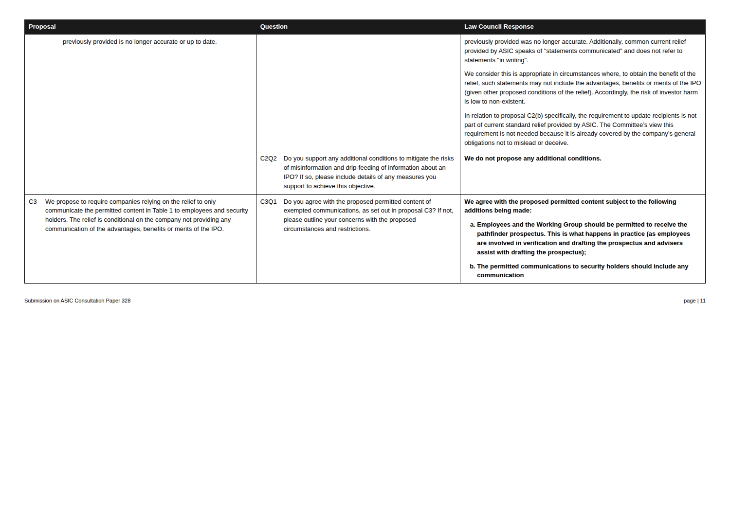| Proposal | Question | Law Council Response |
| --- | --- | --- |
| previously provided is no longer accurate or up to date. | | previously provided was no longer accurate. Additionally, common current relief provided by ASIC speaks of "statements communicated" and does not refer to statements "in writing". We consider this is appropriate in circumstances where, to obtain the benefit of the relief, such statements may not include the advantages, benefits or merits of the IPO (given other proposed conditions of the relief). Accordingly, the risk of investor harm is low to non-existent. In relation to proposal C2(b) specifically, the requirement to update recipients is not part of current standard relief provided by ASIC. The Committee’s view this requirement is not needed because it is already covered by the company’s general obligations not to mislead or deceive. |
| | C2Q2 Do you support any additional conditions to mitigate the risks of misinformation and drip-feeding of information about an IPO? If so, please include details of any measures you support to achieve this objective. | We do not propose any additional conditions. |
| C3 We propose to require companies relying on the relief to only communicate the permitted content in Table 1 to employees and security holders. The relief is conditional on the company not providing any communication of the advantages, benefits or merits of the IPO. | C3Q1 Do you agree with the proposed permitted content of exempted communications, as set out in proposal C3? If not, please outline your concerns with the proposed circumstances and restrictions. | We agree with the proposed permitted content subject to the following additions being made: Employees and the Working Group should be permitted to receive the pathfinder prospectus. This is what happens in practice (as employees are involved in verification and drafting the prospectus and advisers assist with drafting the prospectus); The permitted communications to security holders should include any communication |
Submission on ASIC Consultation Paper 328 page | 11